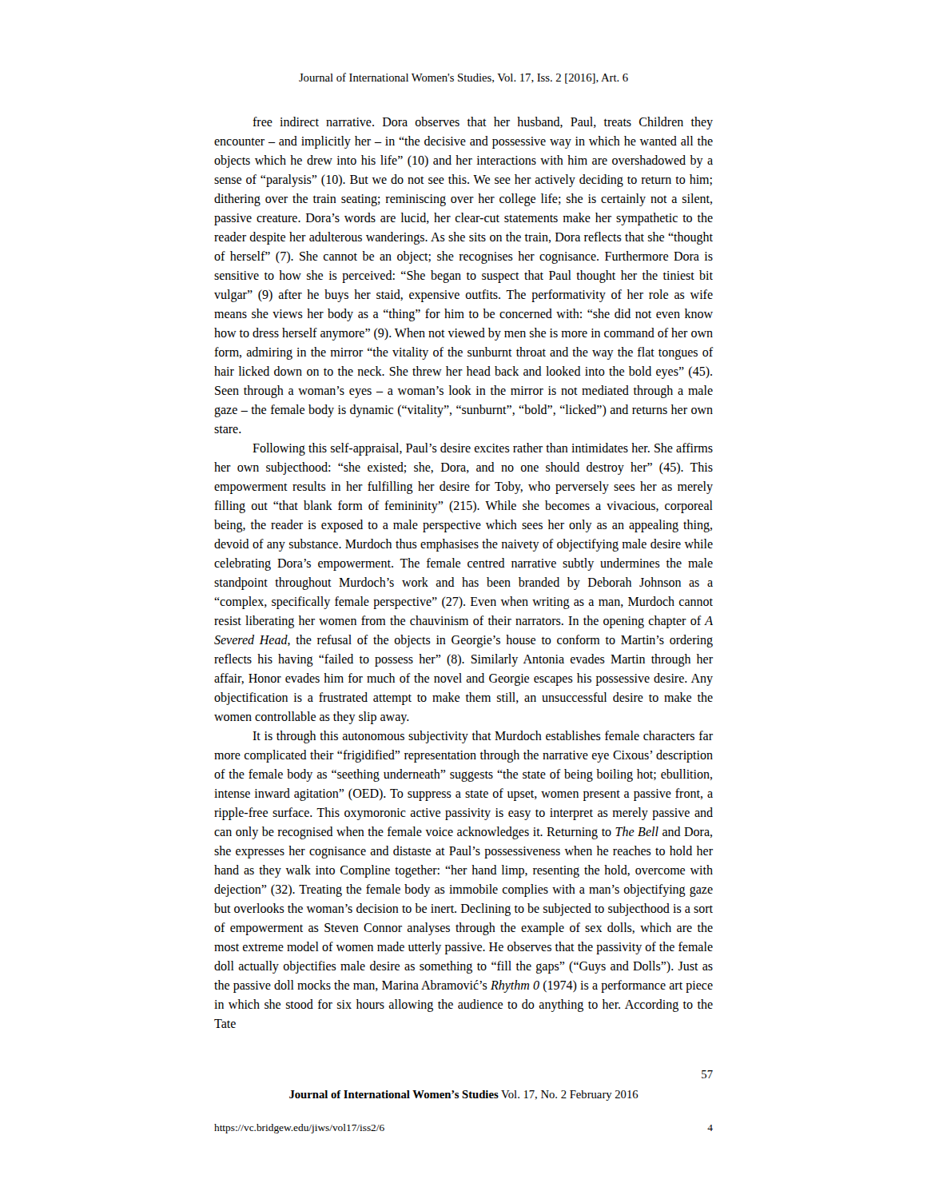Journal of International Women's Studies, Vol. 17, Iss. 2 [2016], Art. 6
free indirect narrative. Dora observes that her husband, Paul, treats Children they encounter – and implicitly her – in “the decisive and possessive way in which he wanted all the objects which he drew into his life” (10) and her interactions with him are overshadowed by a sense of “paralysis” (10). But we do not see this. We see her actively deciding to return to him; dithering over the train seating; reminiscing over her college life; she is certainly not a silent, passive creature. Dora’s words are lucid, her clear-cut statements make her sympathetic to the reader despite her adulterous wanderings. As she sits on the train, Dora reflects that she “thought of herself” (7). She cannot be an object; she recognises her cognisance. Furthermore Dora is sensitive to how she is perceived: “She began to suspect that Paul thought her the tiniest bit vulgar” (9) after he buys her staid, expensive outfits. The performativity of her role as wife means she views her body as a “thing” for him to be concerned with: “she did not even know how to dress herself anymore” (9). When not viewed by men she is more in command of her own form, admiring in the mirror “the vitality of the sunburnt throat and the way the flat tongues of hair licked down on to the neck. She threw her head back and looked into the bold eyes” (45). Seen through a woman’s eyes – a woman’s look in the mirror is not mediated through a male gaze – the female body is dynamic (“vitality”, “sunburnt”, “bold”, “licked”) and returns her own stare.
Following this self-appraisal, Paul’s desire excites rather than intimidates her. She affirms her own subjecthood: “she existed; she, Dora, and no one should destroy her” (45). This empowerment results in her fulfilling her desire for Toby, who perversely sees her as merely filling out “that blank form of femininity” (215). While she becomes a vivacious, corporeal being, the reader is exposed to a male perspective which sees her only as an appealing thing, devoid of any substance. Murdoch thus emphasises the naivety of objectifying male desire while celebrating Dora’s empowerment. The female centred narrative subtly undermines the male standpoint throughout Murdoch’s work and has been branded by Deborah Johnson as a “complex, specifically female perspective” (27). Even when writing as a man, Murdoch cannot resist liberating her women from the chauvinism of their narrators. In the opening chapter of A Severed Head, the refusal of the objects in Georgie’s house to conform to Martin’s ordering reflects his having “failed to possess her” (8). Similarly Antonia evades Martin through her affair, Honor evades him for much of the novel and Georgie escapes his possessive desire. Any objectification is a frustrated attempt to make them still, an unsuccessful desire to make the women controllable as they slip away.
It is through this autonomous subjectivity that Murdoch establishes female characters far more complicated their “frigidified” representation through the narrative eye Cixous’ description of the female body as “seething underneath” suggests “the state of being boiling hot; ebullition, intense inward agitation” (OED). To suppress a state of upset, women present a passive front, a ripple-free surface. This oxymoronic active passivity is easy to interpret as merely passive and can only be recognised when the female voice acknowledges it. Returning to The Bell and Dora, she expresses her cognisance and distaste at Paul’s possessiveness when he reaches to hold her hand as they walk into Compline together: “her hand limp, resenting the hold, overcome with dejection” (32). Treating the female body as immobile complies with a man’s objectifying gaze but overlooks the woman’s decision to be inert. Declining to be subjected to subjecthood is a sort of empowerment as Steven Connor analyses through the example of sex dolls, which are the most extreme model of women made utterly passive. He observes that the passivity of the female doll actually objectifies male desire as something to “fill the gaps” (“Guys and Dolls”). Just as the passive doll mocks the man, Marina Abramović’s Rhythm 0 (1974) is a performance art piece in which she stood for six hours allowing the audience to do anything to her. According to the Tate
57
Journal of International Women’s Studies Vol. 17, No. 2 February 2016
https://vc.bridgew.edu/jiws/vol17/iss2/6 4